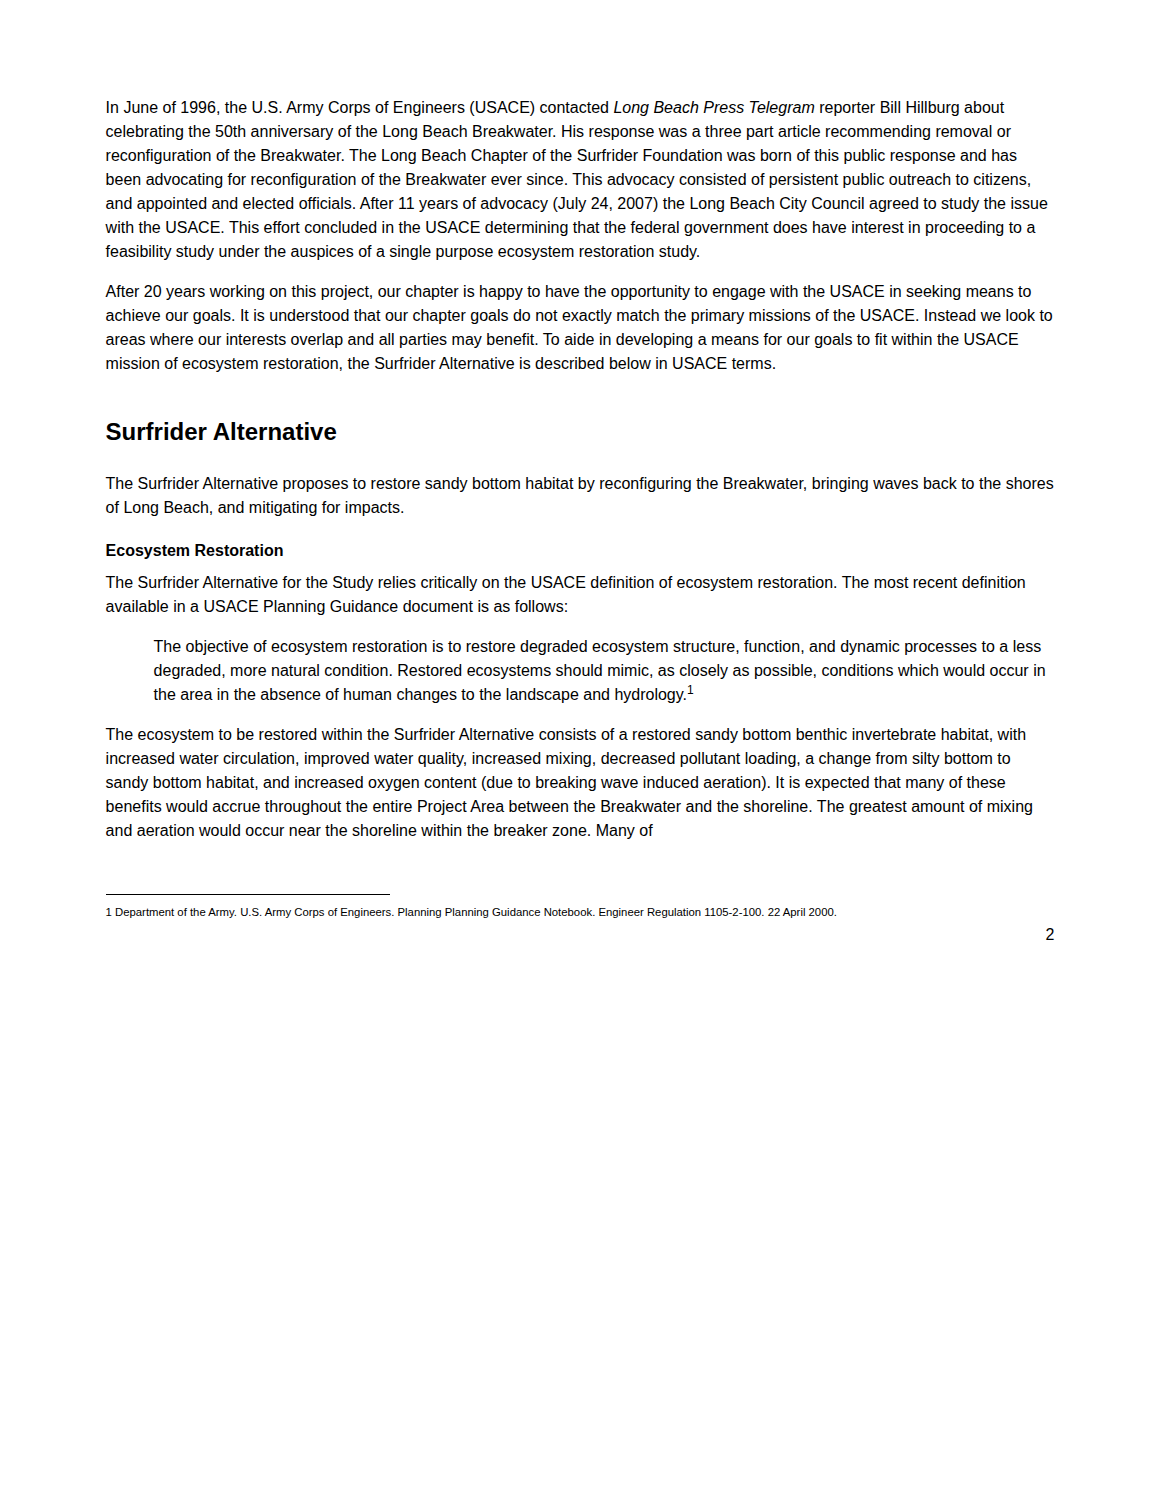In June of 1996, the U.S. Army Corps of Engineers (USACE) contacted Long Beach Press Telegram reporter Bill Hillburg about celebrating the 50th anniversary of the Long Beach Breakwater. His response was a three part article recommending removal or reconfiguration of the Breakwater. The Long Beach Chapter of the Surfrider Foundation was born of this public response and has been advocating for reconfiguration of the Breakwater ever since. This advocacy consisted of persistent public outreach to citizens, and appointed and elected officials. After 11 years of advocacy (July 24, 2007) the Long Beach City Council agreed to study the issue with the USACE. This effort concluded in the USACE determining that the federal government does have interest in proceeding to a feasibility study under the auspices of a single purpose ecosystem restoration study.
After 20 years working on this project, our chapter is happy to have the opportunity to engage with the USACE in seeking means to achieve our goals. It is understood that our chapter goals do not exactly match the primary missions of the USACE. Instead we look to areas where our interests overlap and all parties may benefit. To aide in developing a means for our goals to fit within the USACE mission of ecosystem restoration, the Surfrider Alternative is described below in USACE terms.
Surfrider Alternative
The Surfrider Alternative proposes to restore sandy bottom habitat by reconfiguring the Breakwater, bringing waves back to the shores of Long Beach, and mitigating for impacts.
Ecosystem Restoration
The Surfrider Alternative for the Study relies critically on the USACE definition of ecosystem restoration. The most recent definition available in a USACE Planning Guidance document is as follows:
The objective of ecosystem restoration is to restore degraded ecosystem structure, function, and dynamic processes to a less degraded, more natural condition. Restored ecosystems should mimic, as closely as possible, conditions which would occur in the area in the absence of human changes to the landscape and hydrology.1
The ecosystem to be restored within the Surfrider Alternative consists of a restored sandy bottom benthic invertebrate habitat, with increased water circulation, improved water quality, increased mixing, decreased pollutant loading, a change from silty bottom to sandy bottom habitat, and increased oxygen content (due to breaking wave induced aeration). It is expected that many of these benefits would accrue throughout the entire Project Area between the Breakwater and the shoreline. The greatest amount of mixing and aeration would occur near the shoreline within the breaker zone. Many of
1 Department of the Army. U.S. Army Corps of Engineers. Planning Planning Guidance Notebook. Engineer Regulation 1105-2-100. 22 April 2000.
2